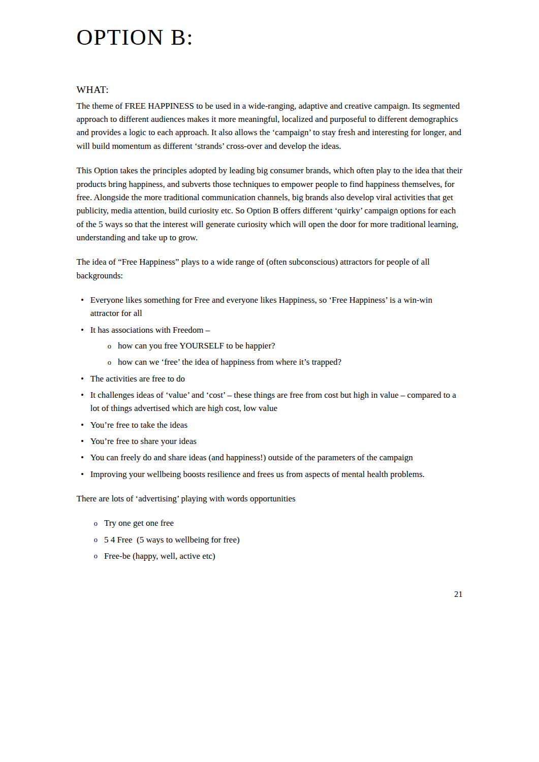OPTION B:
WHAT:
The theme of FREE HAPPINESS to be used in a wide-ranging, adaptive and creative campaign. Its segmented approach to different audiences makes it more meaningful, localized and purposeful to different demographics and provides a logic to each approach. It also allows the ‘campaign’ to stay fresh and interesting for longer, and will build momentum as different ‘strands’ cross-over and develop the ideas.
This Option takes the principles adopted by leading big consumer brands, which often play to the idea that their products bring happiness, and subverts those techniques to empower people to find happiness themselves, for free. Alongside the more traditional communication channels, big brands also develop viral activities that get publicity, media attention, build curiosity etc. So Option B offers different ‘quirky’ campaign options for each of the 5 ways so that the interest will generate curiosity which will open the door for more traditional learning, understanding and take up to grow.
The idea of “Free Happiness” plays to a wide range of (often subconscious) attractors for people of all backgrounds:
Everyone likes something for Free and everyone likes Happiness, so ‘Free Happiness’ is a win-win attractor for all
It has associations with Freedom –
how can you free YOURSELF to be happier?
how can we ‘free’ the idea of happiness from where it’s trapped?
The activities are free to do
It challenges ideas of ‘value’ and ‘cost’ – these things are free from cost but high in value – compared to a lot of things advertised which are high cost, low value
You’re free to take the ideas
You’re free to share your ideas
You can freely do and share ideas (and happiness!) outside of the parameters of the campaign
Improving your wellbeing boosts resilience and frees us from aspects of mental health problems.
There are lots of ‘advertising’ playing with words opportunities
Try one get one free
5 4 Free (5 ways to wellbeing for free)
Free-be (happy, well, active etc)
21